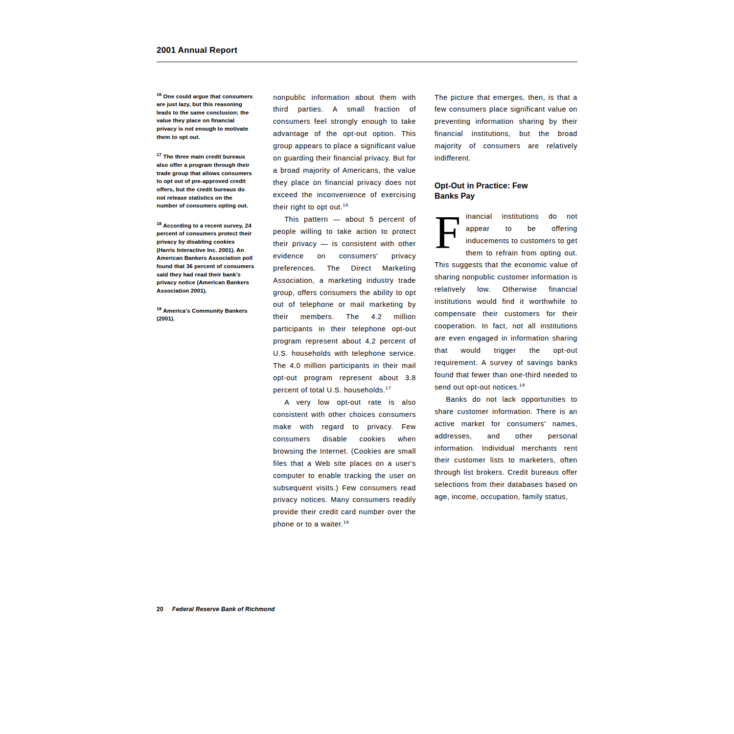2001 Annual Report
16 One could argue that consumers are just lazy, but this reasoning leads to the same conclusion; the value they place on financial privacy is not enough to motivate them to opt out.
17 The three main credit bureaus also offer a program through their trade group that allows consumers to opt out of pre-approved credit offers, but the credit bureaus do not release statistics on the number of consumers opting out.
18 According to a recent survey, 24 percent of consumers protect their privacy by disabling cookies (Harris Interactive Inc. 2001). An American Bankers Association poll found that 36 percent of consumers said they had read their bank's privacy notice (American Bankers Association 2001).
19 America's Community Bankers (2001).
nonpublic information about them with third parties. A small fraction of consumers feel strongly enough to take advantage of the opt-out option. This group appears to place a significant value on guarding their financial privacy. But for a broad majority of Americans, the value they place on financial privacy does not exceed the inconvenience of exercising their right to opt out.16
This pattern — about 5 percent of people willing to take action to protect their privacy — is consistent with other evidence on consumers' privacy preferences. The Direct Marketing Association, a marketing industry trade group, offers consumers the ability to opt out of telephone or mail marketing by their members. The 4.2 million participants in their telephone opt-out program represent about 4.2 percent of U.S. households with telephone service. The 4.0 million participants in their mail opt-out program represent about 3.8 percent of total U.S. households.17
A very low opt-out rate is also consistent with other choices consumers make with regard to privacy. Few consumers disable cookies when browsing the Internet. (Cookies are small files that a Web site places on a user's computer to enable tracking the user on subsequent visits.) Few consumers read privacy notices. Many consumers readily provide their credit card number over the phone or to a waiter.18
The picture that emerges, then, is that a few consumers place significant value on preventing information sharing by their financial institutions, but the broad majority of consumers are relatively indifferent.
Opt-Out in Practice: Few
Banks Pay
Financial institutions do not appear to be offering inducements to customers to get them to refrain from opting out. This suggests that the economic value of sharing nonpublic customer information is relatively low. Otherwise financial institutions would find it worthwhile to compensate their customers for their cooperation. In fact, not all institutions are even engaged in information sharing that would trigger the opt-out requirement. A survey of savings banks found that fewer than one-third needed to send out opt-out notices.19
Banks do not lack opportunities to share customer information. There is an active market for consumers' names, addresses, and other personal information. Individual merchants rent their customer lists to marketers, often through list brokers. Credit bureaus offer selections from their databases based on age, income, occupation, family status,
20 Federal Reserve Bank of Richmond